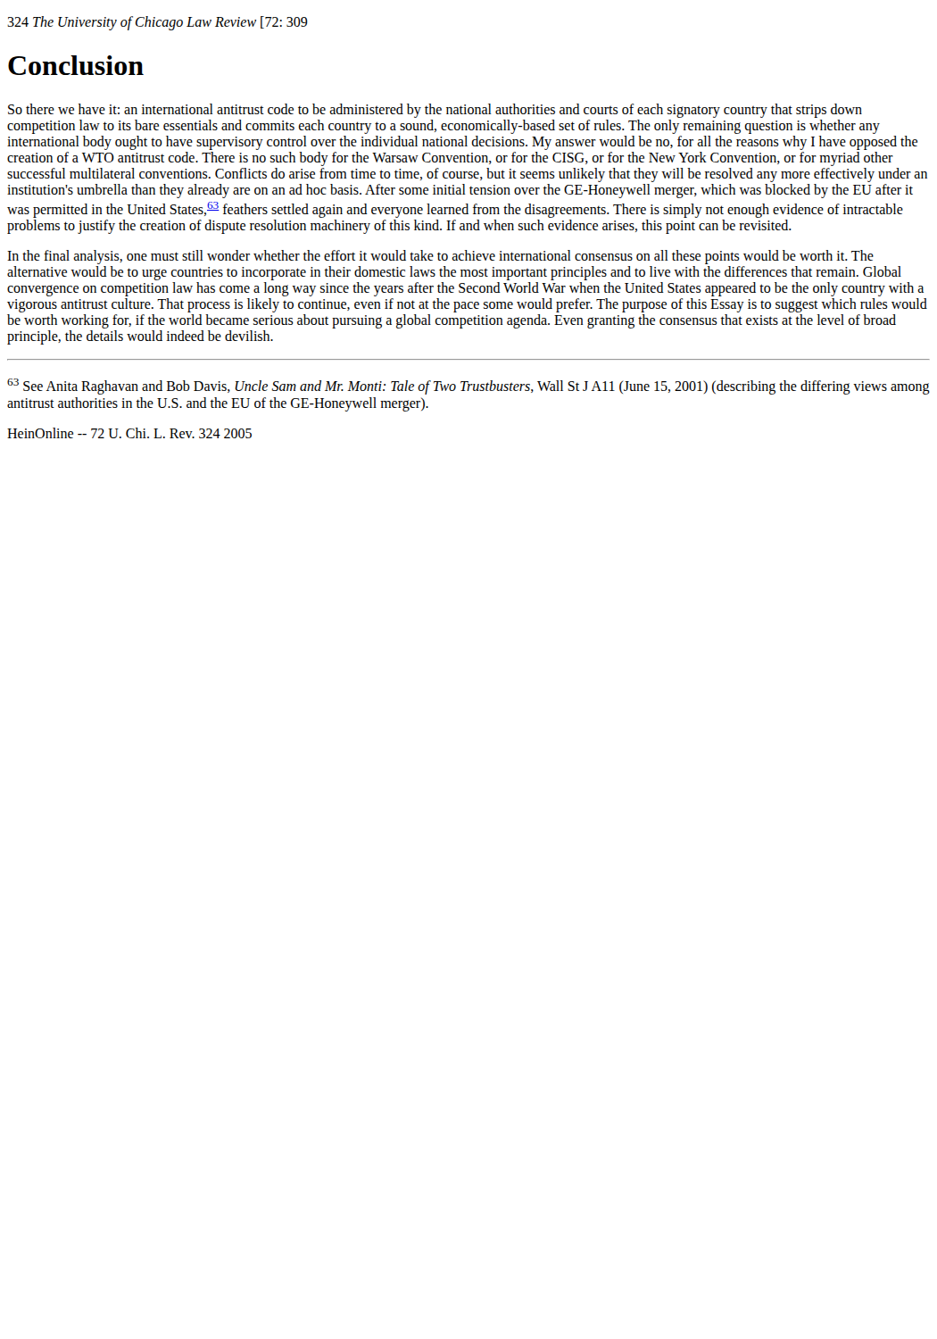324 The University of Chicago Law Review [72: 309
Conclusion
So there we have it: an international antitrust code to be administered by the national authorities and courts of each signatory country that strips down competition law to its bare essentials and commits each country to a sound, economically-based set of rules. The only remaining question is whether any international body ought to have supervisory control over the individual national decisions. My answer would be no, for all the reasons why I have opposed the creation of a WTO antitrust code. There is no such body for the Warsaw Convention, or for the CISG, or for the New York Convention, or for myriad other successful multilateral conventions. Conflicts do arise from time to time, of course, but it seems unlikely that they will be resolved any more effectively under an institution's umbrella than they already are on an ad hoc basis. After some initial tension over the GE-Honeywell merger, which was blocked by the EU after it was permitted in the United States,63 feathers settled again and everyone learned from the disagreements. There is simply not enough evidence of intractable problems to justify the creation of dispute resolution machinery of this kind. If and when such evidence arises, this point can be revisited.
In the final analysis, one must still wonder whether the effort it would take to achieve international consensus on all these points would be worth it. The alternative would be to urge countries to incorporate in their domestic laws the most important principles and to live with the differences that remain. Global convergence on competition law has come a long way since the years after the Second World War when the United States appeared to be the only country with a vigorous antitrust culture. That process is likely to continue, even if not at the pace some would prefer. The purpose of this Essay is to suggest which rules would be worth working for, if the world became serious about pursuing a global competition agenda. Even granting the consensus that exists at the level of broad principle, the details would indeed be devilish.
63 See Anita Raghavan and Bob Davis, Uncle Sam and Mr. Monti: Tale of Two Trustbusters, Wall St J A11 (June 15, 2001) (describing the differing views among antitrust authorities in the U.S. and the EU of the GE-Honeywell merger).
HeinOnline -- 72 U. Chi. L. Rev. 324 2005